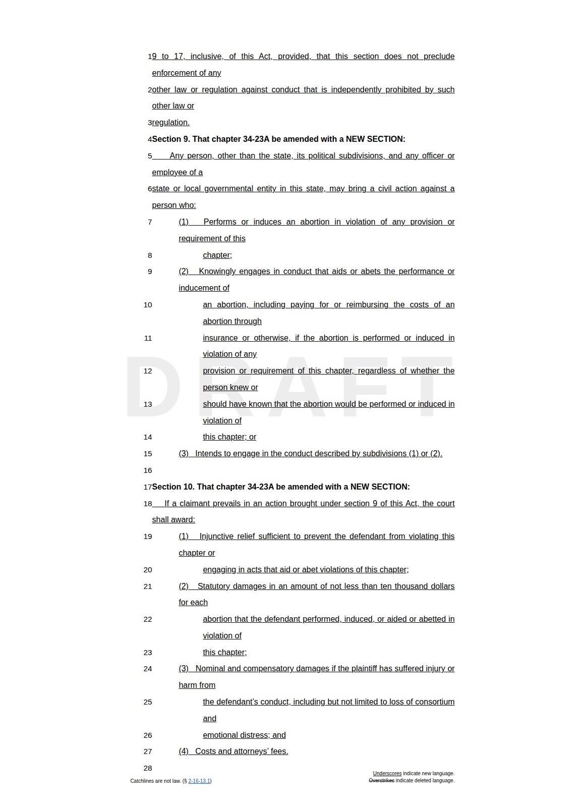DRAFT
| 1 | 9 to 17, inclusive, of this Act, provided, that this section does not preclude enforcement of any |
| 2 | other law or regulation against conduct that is independently prohibited by such other law or |
| 3 | regulation. |
| 4 | Section 9. That chapter 34-23A be amended with a NEW SECTION: |
| 5 | Any person, other than the state, its political subdivisions, and any officer or employee of a |
| 6 | state or local governmental entity in this state, may bring a civil action against a person who: |
| 7 | (1) Performs or induces an abortion in violation of any provision or requirement of this |
| 8 | chapter; |
| 9 | (2) Knowingly engages in conduct that aids or abets the performance or inducement of |
| 10 | an abortion, including paying for or reimbursing the costs of an abortion through |
| 11 | insurance or otherwise, if the abortion is performed or induced in violation of any |
| 12 | provision or requirement of this chapter, regardless of whether the person knew or |
| 13 | should have known that the abortion would be performed or induced in violation of |
| 14 | this chapter; or |
| 15 | (3) Intends to engage in the conduct described by subdivisions (1) or (2). |
| 16 | |
| 17 | Section 10. That chapter 34-23A be amended with a NEW SECTION: |
| 18 | If a claimant prevails in an action brought under section 9 of this Act, the court shall award: |
| 19 | (1) Injunctive relief sufficient to prevent the defendant from violating this chapter or |
| 20 | engaging in acts that aid or abet violations of this chapter; |
| 21 | (2) Statutory damages in an amount of not less than ten thousand dollars for each |
| 22 | abortion that the defendant performed, induced, or aided or abetted in violation of |
| 23 | this chapter; |
| 24 | (3) Nominal and compensatory damages if the plaintiff has suffered injury or harm from |
| 25 | the defendant’s conduct, including but not limited to loss of consortium and |
| 26 | emotional distress; and |
| 27 | (4) Costs and attorneys’ fees. |
| 28 | |
Catchlines are not law. (§ 2-16-13.1)
Underscores indicate new language.
Overstrikes indicate deleted language.